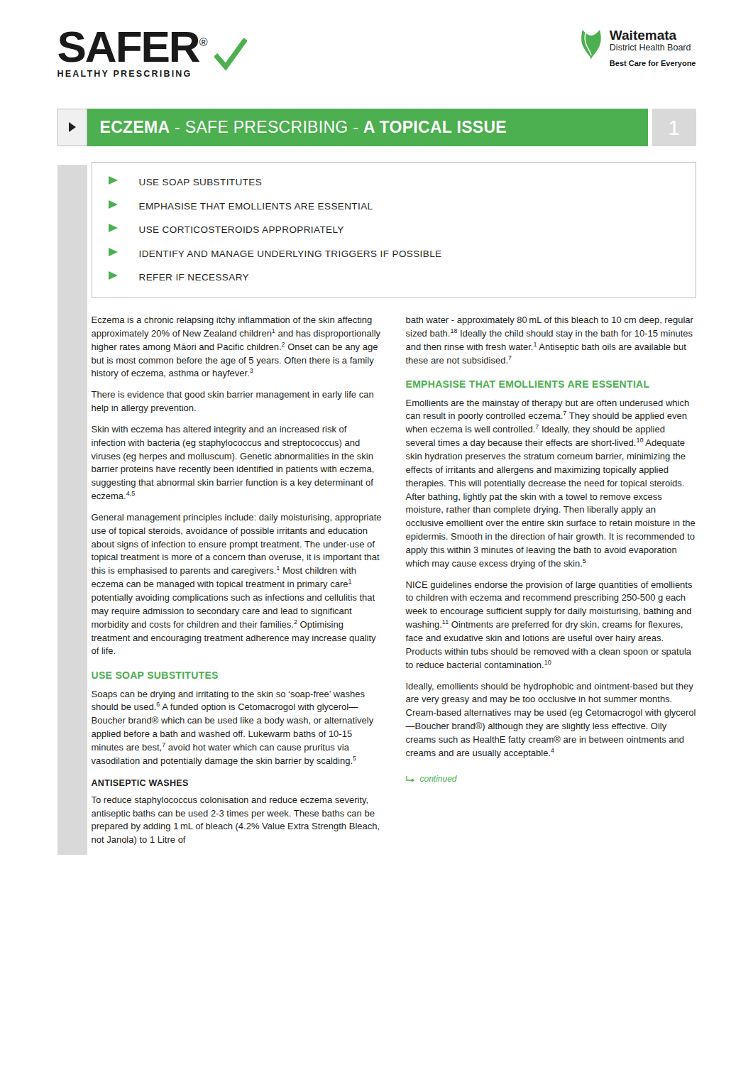SAFER®
HEALTHY PRESCRIBING
Waitemata
District Health Board
Best Care for Everyone
ECZEMA - SAFE PRESCRIBING - A TOPICAL ISSUE
1
USE SOAP SUBSTITUTES
EMPHASISE THAT EMOLLIENTS ARE ESSENTIAL
USE CORTICOSTEROIDS APPROPRIATELY
IDENTIFY AND MANAGE UNDERLYING TRIGGERS IF POSSIBLE
REFER IF NECESSARY
Eczema is a chronic relapsing itchy inflammation of the skin affecting approximately 20% of New Zealand children1 and has disproportionally higher rates among Māori and Pacific children.2 Onset can be any age but is most common before the age of 5 years. Often there is a family history of eczema, asthma or hayfever.3
There is evidence that good skin barrier management in early life can help in allergy prevention.
Skin with eczema has altered integrity and an increased risk of infection with bacteria (eg staphylococcus and streptococcus) and viruses (eg herpes and molluscum). Genetic abnormalities in the skin barrier proteins have recently been identified in patients with eczema, suggesting that abnormal skin barrier function is a key determinant of eczema.4,5
General management principles include: daily moisturising, appropriate use of topical steroids, avoidance of possible irritants and education about signs of infection to ensure prompt treatment. The under-use of topical treatment is more of a concern than overuse, it is important that this is emphasised to parents and caregivers.1 Most children with eczema can be managed with topical treatment in primary care1 potentially avoiding complications such as infections and cellulitis that may require admission to secondary care and lead to significant morbidity and costs for children and their families.2 Optimising treatment and encouraging treatment adherence may increase quality of life.
USE SOAP SUBSTITUTES
Soaps can be drying and irritating to the skin so ‘soap-free’ washes should be used.6 A funded option is Cetomacrogol with glycerol—Boucher brand® which can be used like a body wash, or alternatively applied before a bath and washed off. Lukewarm baths of 10-15 minutes are best,7 avoid hot water which can cause pruritus via vasodilation and potentially damage the skin barrier by scalding.5
ANTISEPTIC WASHES
To reduce staphylococcus colonisation and reduce eczema severity, antiseptic baths can be used 2-3 times per week. These baths can be prepared by adding 1 mL of bleach (4.2% Value Extra Strength Bleach, not Janola) to 1 Litre of
bath water - approximately 80 mL of this bleach to 10 cm deep, regular sized bath.18 Ideally the child should stay in the bath for 10-15 minutes and then rinse with fresh water.1 Antiseptic bath oils are available but these are not subsidised.7
EMPHASISE THAT EMOLLIENTS ARE ESSENTIAL
Emollients are the mainstay of therapy but are often underused which can result in poorly controlled eczema.7 They should be applied even when eczema is well controlled.7 Ideally, they should be applied several times a day because their effects are short-lived.10 Adequate skin hydration preserves the stratum corneum barrier, minimizing the effects of irritants and allergens and maximizing topically applied therapies. This will potentially decrease the need for topical steroids. After bathing, lightly pat the skin with a towel to remove excess moisture, rather than complete drying. Then liberally apply an occlusive emollient over the entire skin surface to retain moisture in the epidermis. Smooth in the direction of hair growth. It is recommended to apply this within 3 minutes of leaving the bath to avoid evaporation which may cause excess drying of the skin.5
NICE guidelines endorse the provision of large quantities of emollients to children with eczema and recommend prescribing 250-500 g each week to encourage sufficient supply for daily moisturising, bathing and washing.11 Ointments are preferred for dry skin, creams for flexures, face and exudative skin and lotions are useful over hairy areas. Products within tubs should be removed with a clean spoon or spatula to reduce bacterial contamination.10
Ideally, emollients should be hydrophobic and ointment-based but they are very greasy and may be too occlusive in hot summer months. Cream-based alternatives may be used (eg Cetomacrogol with glycerol—Boucher brand®) although they are slightly less effective. Oily creams such as HealthE fatty cream® are in between ointments and creams and are usually acceptable.4
continued